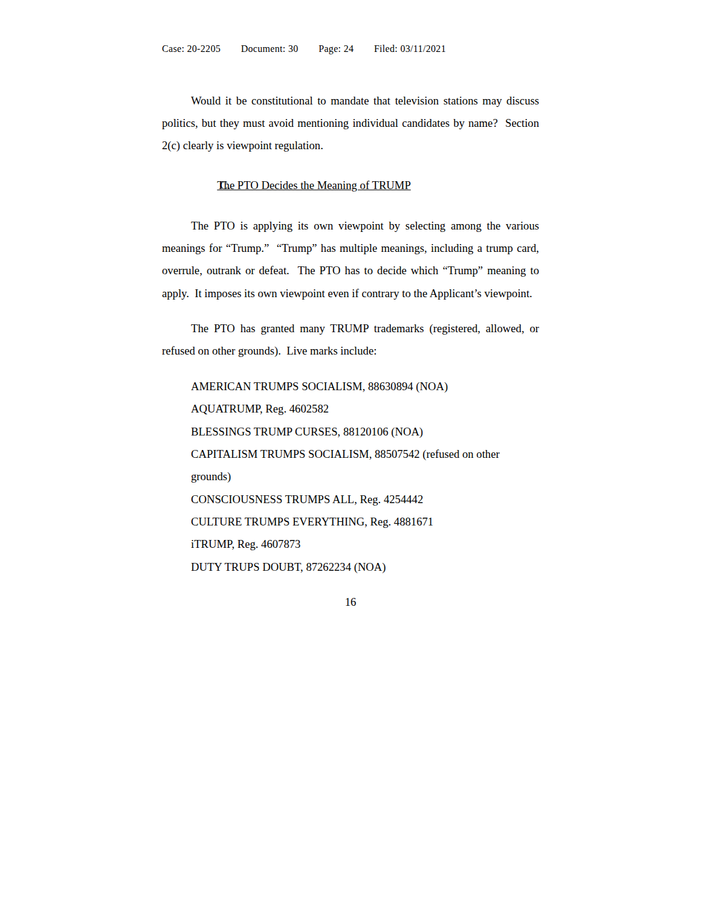Case: 20-2205 Document: 30 Page: 24 Filed: 03/11/2021
Would it be constitutional to mandate that television stations may discuss politics, but they must avoid mentioning individual candidates by name? Section 2(c) clearly is viewpoint regulation.
C. The PTO Decides the Meaning of TRUMP
The PTO is applying its own viewpoint by selecting among the various meanings for “Trump.” “Trump” has multiple meanings, including a trump card, overrule, outrank or defeat. The PTO has to decide which “Trump” meaning to apply. It imposes its own viewpoint even if contrary to the Applicant’s viewpoint.
The PTO has granted many TRUMP trademarks (registered, allowed, or refused on other grounds). Live marks include:
AMERICAN TRUMPS SOCIALISM, 88630894 (NOA)
AQUATRUMP, Reg. 4602582
BLESSINGS TRUMP CURSES, 88120106 (NOA)
CAPITALISM TRUMPS SOCIALISM, 88507542 (refused on other grounds)
CONSCIOUSNESS TRUMPS ALL, Reg. 4254442
CULTURE TRUMPS EVERYTHING, Reg. 4881671
iTRUMP, Reg. 4607873
DUTY TRUPS DOUBT, 87262234 (NOA)
16